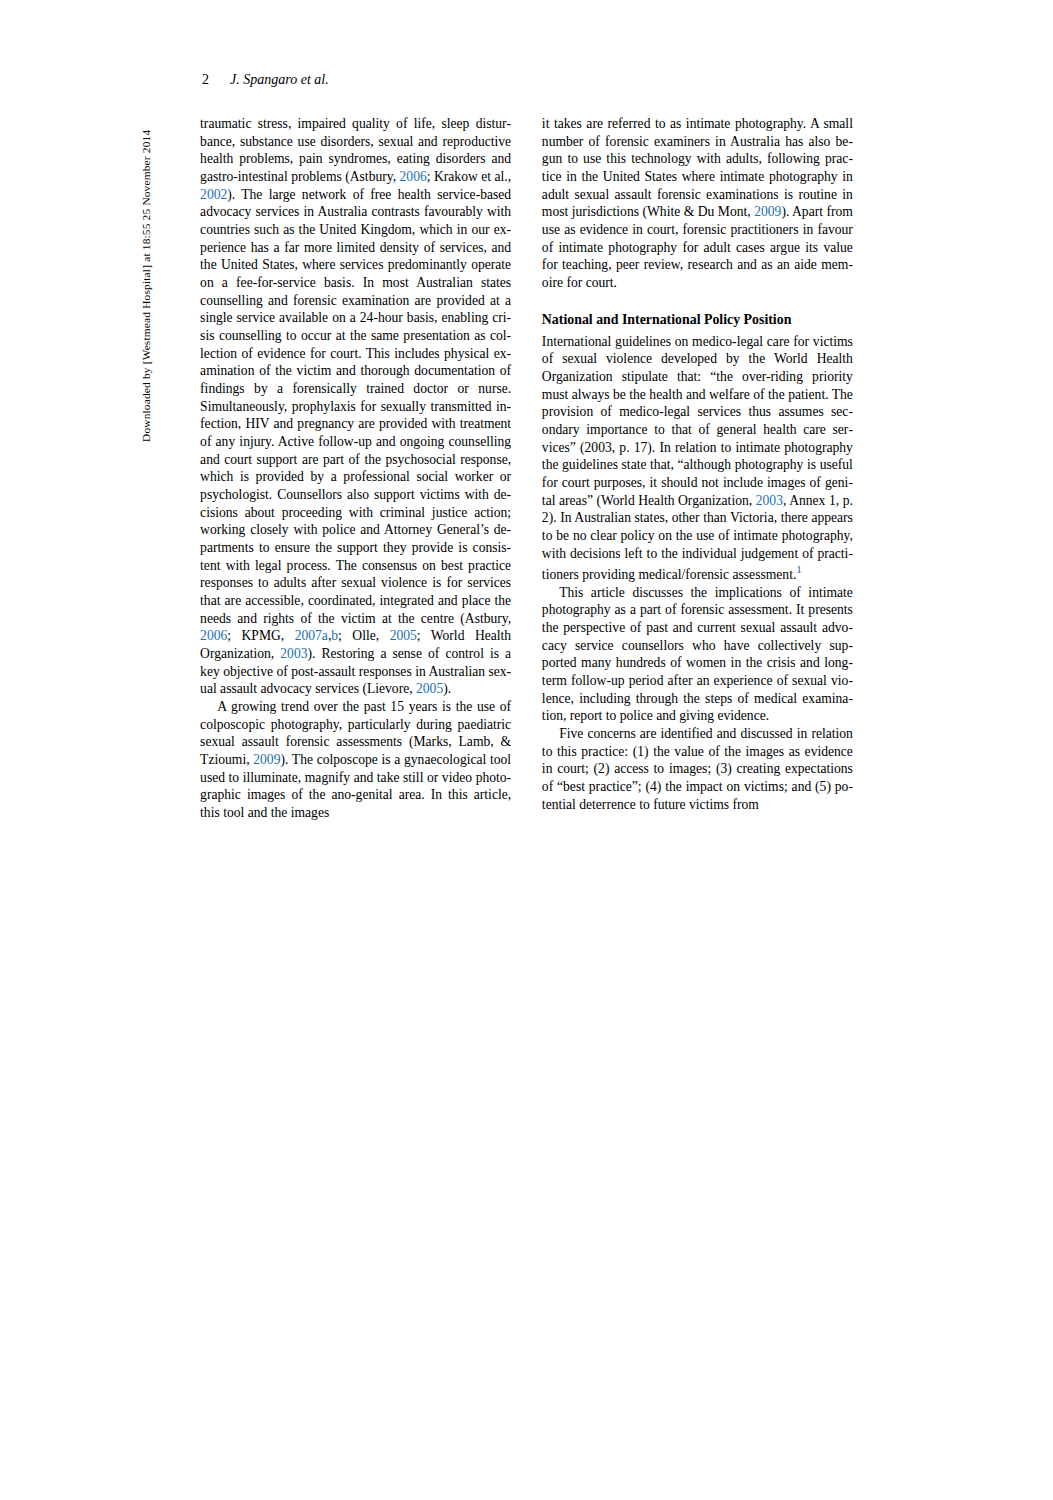Downloaded by [Westmead Hospital] at 18:55 25 November 2014
2 J. Spangaro et al.
traumatic stress, impaired quality of life, sleep disturbance, substance use disorders, sexual and reproductive health problems, pain syndromes, eating disorders and gastro-intestinal problems (Astbury, 2006; Krakow et al., 2002). The large network of free health service-based advocacy services in Australia contrasts favourably with countries such as the United Kingdom, which in our experience has a far more limited density of services, and the United States, where services predominantly operate on a fee-for-service basis. In most Australian states counselling and forensic examination are provided at a single service available on a 24-hour basis, enabling crisis counselling to occur at the same presentation as collection of evidence for court. This includes physical examination of the victim and thorough documentation of findings by a forensically trained doctor or nurse. Simultaneously, prophylaxis for sexually transmitted infection, HIV and pregnancy are provided with treatment of any injury. Active follow-up and ongoing counselling and court support are part of the psychosocial response, which is provided by a professional social worker or psychologist. Counsellors also support victims with decisions about proceeding with criminal justice action; working closely with police and Attorney General’s departments to ensure the support they provide is consistent with legal process. The consensus on best practice responses to adults after sexual violence is for services that are accessible, coordinated, integrated and place the needs and rights of the victim at the centre (Astbury, 2006; KPMG, 2007a,b; Olle, 2005; World Health Organization, 2003). Restoring a sense of control is a key objective of post-assault responses in Australian sexual assault advocacy services (Lievore, 2005).
A growing trend over the past 15 years is the use of colposcopic photography, particularly during paediatric sexual assault forensic assessments (Marks, Lamb, & Tzioumi, 2009). The colposcope is a gynaecological tool used to illuminate, magnify and take still or video photographic images of the ano-genital area. In this article, this tool and the images
it takes are referred to as intimate photography. A small number of forensic examiners in Australia has also begun to use this technology with adults, following practice in the United States where intimate photography in adult sexual assault forensic examinations is routine in most jurisdictions (White & Du Mont, 2009). Apart from use as evidence in court, forensic practitioners in favour of intimate photography for adult cases argue its value for teaching, peer review, research and as an aide memoire for court.
National and International Policy Position
International guidelines on medico-legal care for victims of sexual violence developed by the World Health Organization stipulate that: “the over-riding priority must always be the health and welfare of the patient. The provision of medico-legal services thus assumes secondary importance to that of general health care services” (2003, p. 17). In relation to intimate photography the guidelines state that, “although photography is useful for court purposes, it should not include images of genital areas” (World Health Organization, 2003, Annex 1, p. 2). In Australian states, other than Victoria, there appears to be no clear policy on the use of intimate photography, with decisions left to the individual judgement of practitioners providing medical/forensic assessment.1
This article discusses the implications of intimate photography as a part of forensic assessment. It presents the perspective of past and current sexual assault advocacy service counsellors who have collectively supported many hundreds of women in the crisis and long-term follow-up period after an experience of sexual violence, including through the steps of medical examination, report to police and giving evidence.
Five concerns are identified and discussed in relation to this practice: (1) the value of the images as evidence in court; (2) access to images; (3) creating expectations of “best practice”; (4) the impact on victims; and (5) potential deterrence to future victims from